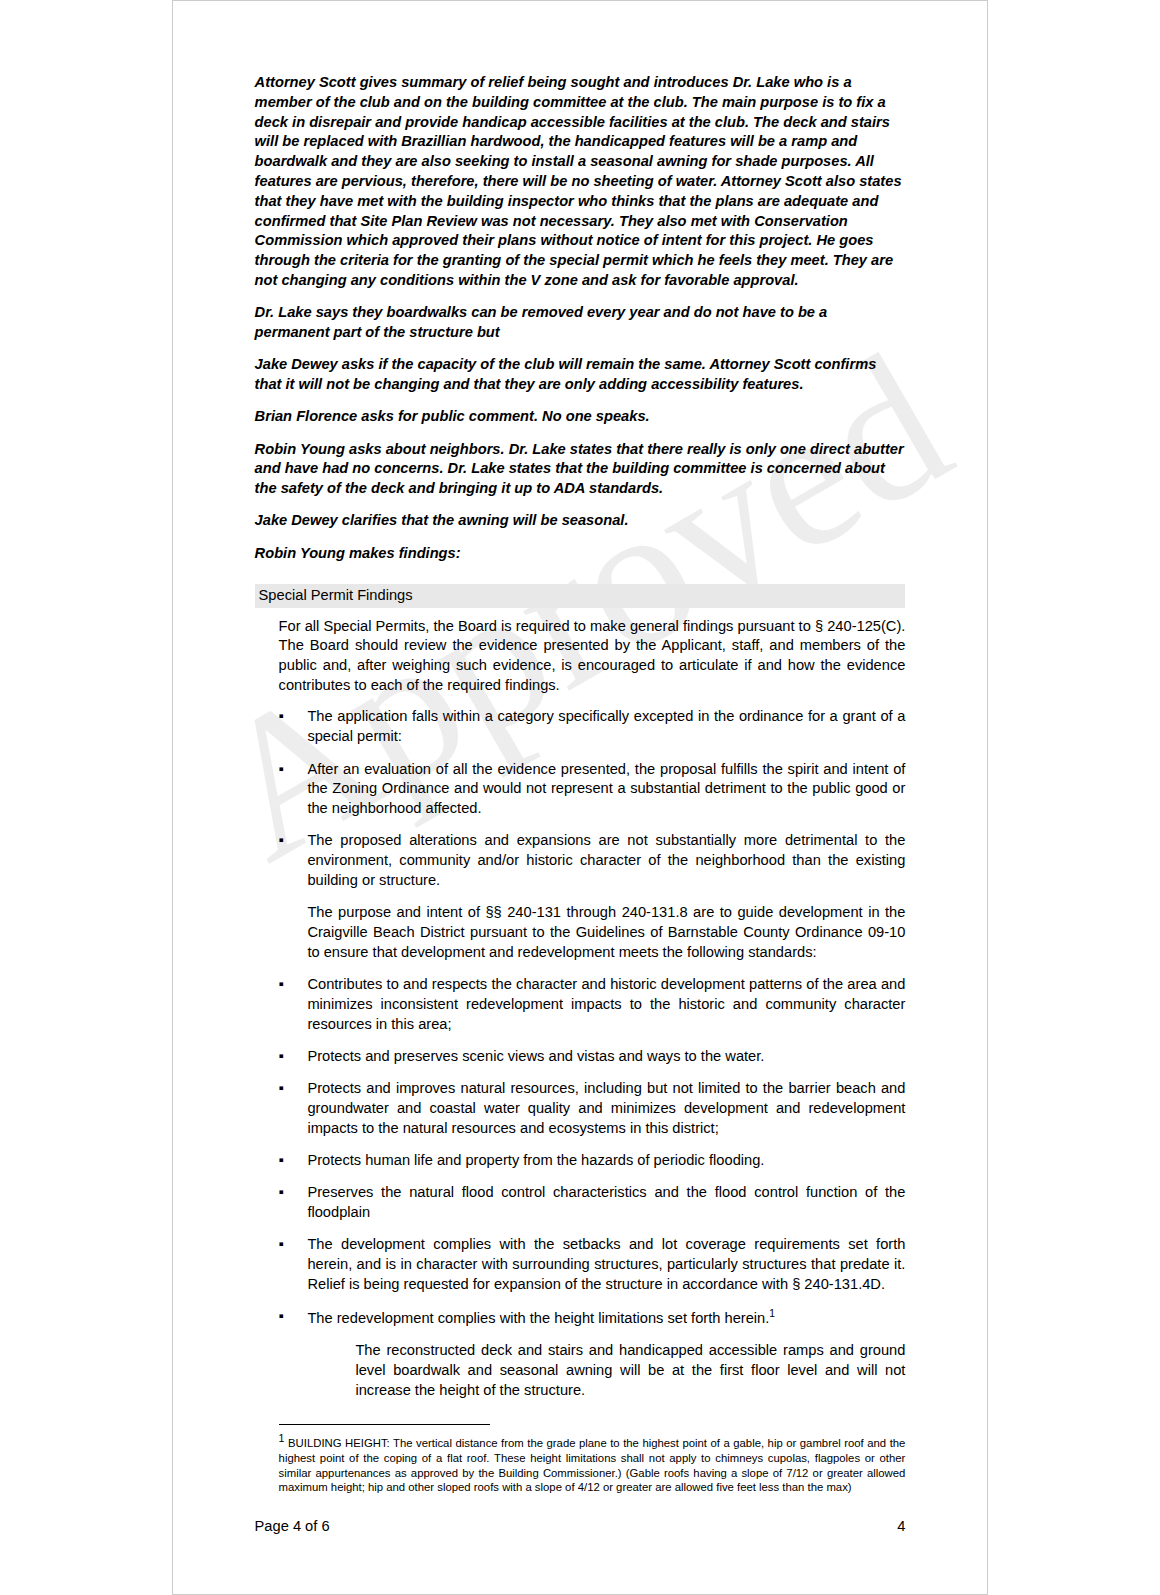Approved
Attorney Scott gives summary of relief being sought and introduces Dr. Lake who is a member of the club and on the building committee at the club. The main purpose is to fix a deck in disrepair and provide handicap accessible facilities at the club. The deck and stairs will be replaced with Brazillian hardwood, the handicapped features will be a ramp and boardwalk and they are also seeking to install a seasonal awning for shade purposes. All features are pervious, therefore, there will be no sheeting of water. Attorney Scott also states that they have met with the building inspector who thinks that the plans are adequate and confirmed that Site Plan Review was not necessary. They also met with Conservation Commission which approved their plans without notice of intent for this project. He goes through the criteria for the granting of the special permit which he feels they meet. They are not changing any conditions within the V zone and ask for favorable approval.
Dr. Lake says they boardwalks can be removed every year and do not have to be a permanent part of the structure but
Jake Dewey asks if the capacity of the club will remain the same. Attorney Scott confirms that it will not be changing and that they are only adding accessibility features.
Brian Florence asks for public comment. No one speaks.
Robin Young asks about neighbors. Dr. Lake states that there really is only one direct abutter and have had no concerns. Dr. Lake states that the building committee is concerned about the safety of the deck and bringing it up to ADA standards.
Jake Dewey clarifies that the awning will be seasonal.
Robin Young makes findings:
Special Permit Findings
For all Special Permits, the Board is required to make general findings pursuant to § 240-125(C). The Board should review the evidence presented by the Applicant, staff, and members of the public and, after weighing such evidence, is encouraged to articulate if and how the evidence contributes to each of the required findings.
The application falls within a category specifically excepted in the ordinance for a grant of a special permit:
After an evaluation of all the evidence presented, the proposal fulfills the spirit and intent of the Zoning Ordinance and would not represent a substantial detriment to the public good or the neighborhood affected.
The proposed alterations and expansions are not substantially more detrimental to the environment, community and/or historic character of the neighborhood than the existing building or structure.
The purpose and intent of §§ 240-131 through 240-131.8 are to guide development in the Craigville Beach District pursuant to the Guidelines of Barnstable County Ordinance 09-10 to ensure that development and redevelopment meets the following standards:
Contributes to and respects the character and historic development patterns of the area and minimizes inconsistent redevelopment impacts to the historic and community character resources in this area;
Protects and preserves scenic views and vistas and ways to the water.
Protects and improves natural resources, including but not limited to the barrier beach and groundwater and coastal water quality and minimizes development and redevelopment impacts to the natural resources and ecosystems in this district;
Protects human life and property from the hazards of periodic flooding.
Preserves the natural flood control characteristics and the flood control function of the floodplain
The development complies with the setbacks and lot coverage requirements set forth herein, and is in character with surrounding structures, particularly structures that predate it. Relief is being requested for expansion of the structure in accordance with § 240-131.4D.
The redevelopment complies with the height limitations set forth herein.1
The reconstructed deck and stairs and handicapped accessible ramps and ground level boardwalk and seasonal awning will be at the first floor level and will not increase the height of the structure.
1 BUILDING HEIGHT: The vertical distance from the grade plane to the highest point of a gable, hip or gambrel roof and the highest point of the coping of a flat roof. These height limitations shall not apply to chimneys cupolas, flagpoles or other similar appurtenances as approved by the Building Commissioner.) (Gable roofs having a slope of 7/12 or greater allowed maximum height; hip and other sloped roofs with a slope of 4/12 or greater are allowed five feet less than the max)
Page 4 of 6 4